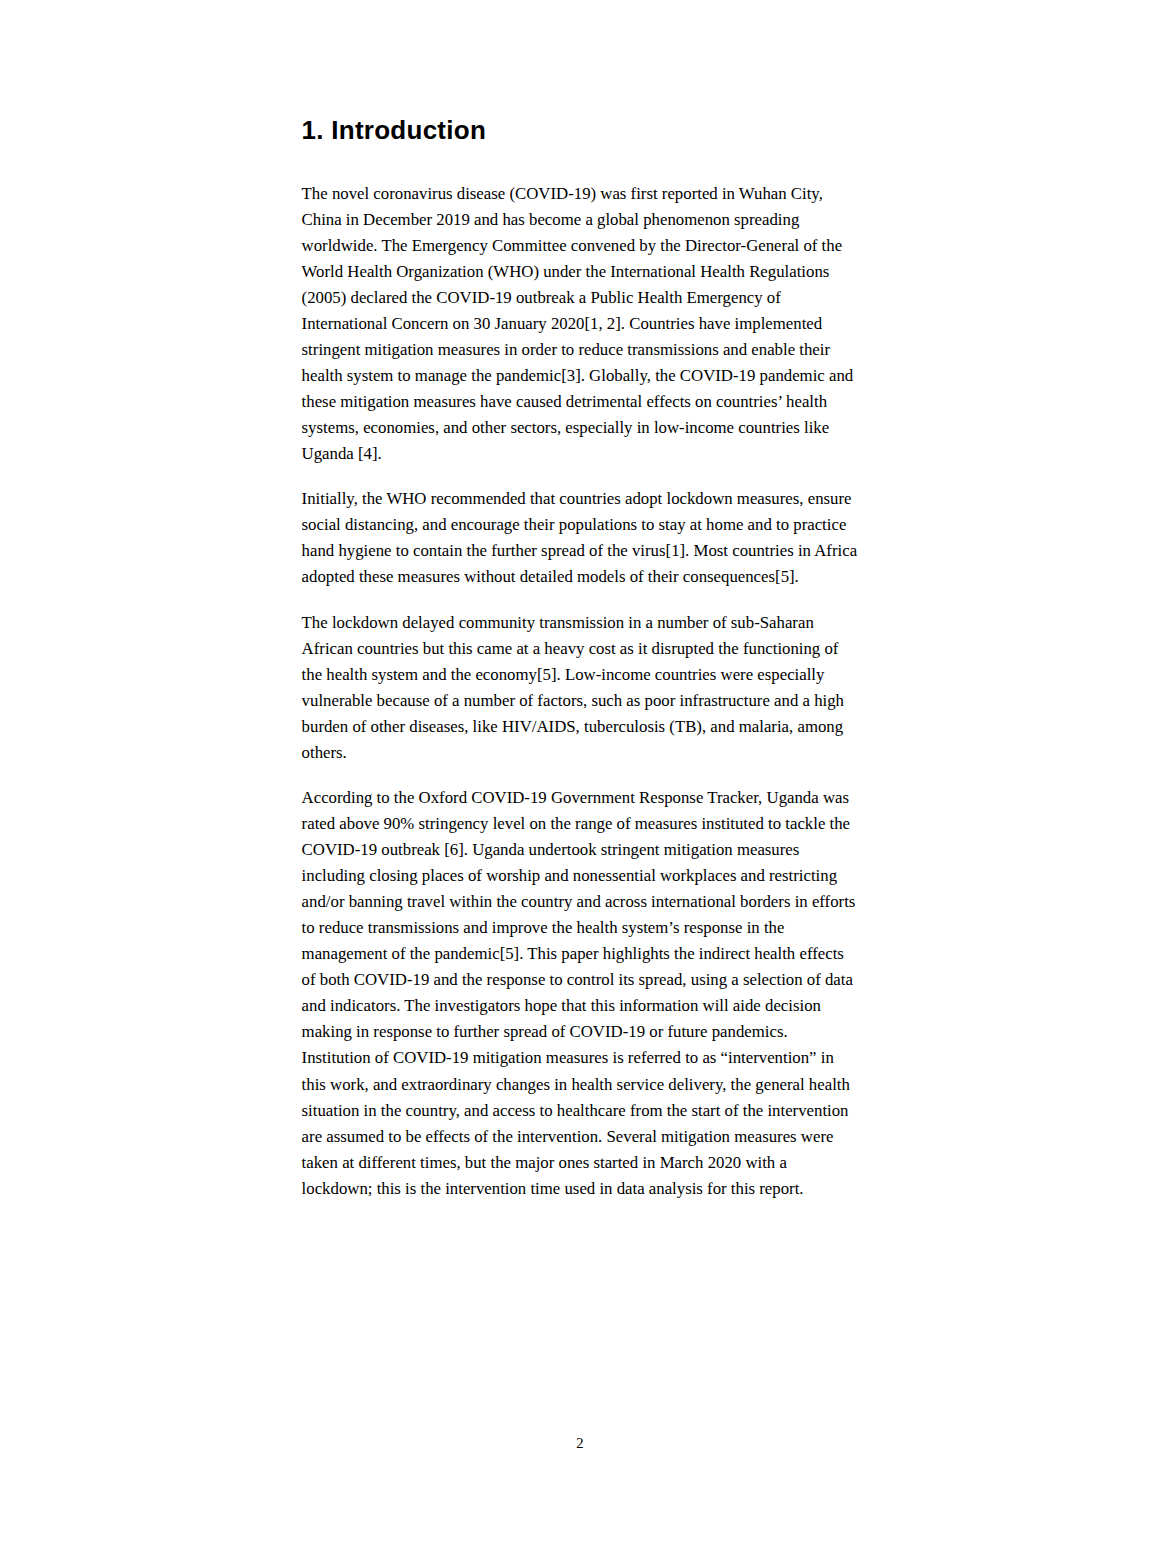1. Introduction
The novel coronavirus disease (COVID-19) was first reported in Wuhan City, China in December 2019 and has become a global phenomenon spreading worldwide. The Emergency Committee convened by the Director-General of the World Health Organization (WHO) under the International Health Regulations (2005) declared the COVID-19 outbreak a Public Health Emergency of International Concern on 30 January 2020[1, 2]. Countries have implemented stringent mitigation measures in order to reduce transmissions and enable their health system to manage the pandemic[3]. Globally, the COVID-19 pandemic and these mitigation measures have caused detrimental effects on countries’ health systems, economies, and other sectors, especially in low-income countries like Uganda [4].
Initially, the WHO recommended that countries adopt lockdown measures, ensure social distancing, and encourage their populations to stay at home and to practice hand hygiene to contain the further spread of the virus[1]. Most countries in Africa adopted these measures without detailed models of their consequences[5].
The lockdown delayed community transmission in a number of sub-Saharan African countries but this came at a heavy cost as it disrupted the functioning of the health system and the economy[5]. Low-income countries were especially vulnerable because of a number of factors, such as poor infrastructure and a high burden of other diseases, like HIV/AIDS, tuberculosis (TB), and malaria, among others.
According to the Oxford COVID-19 Government Response Tracker, Uganda was rated above 90% stringency level on the range of measures instituted to tackle the COVID-19 outbreak [6]. Uganda undertook stringent mitigation measures including closing places of worship and nonessential workplaces and restricting and/or banning travel within the country and across international borders in efforts to reduce transmissions and improve the health system’s response in the management of the pandemic[5]. This paper highlights the indirect health effects of both COVID-19 and the response to control its spread, using a selection of data and indicators. The investigators hope that this information will aide decision making in response to further spread of COVID-19 or future pandemics. Institution of COVID-19 mitigation measures is referred to as “intervention” in this work, and extraordinary changes in health service delivery, the general health situation in the country, and access to healthcare from the start of the intervention are assumed to be effects of the intervention. Several mitigation measures were taken at different times, but the major ones started in March 2020 with a lockdown; this is the intervention time used in data analysis for this report.
2